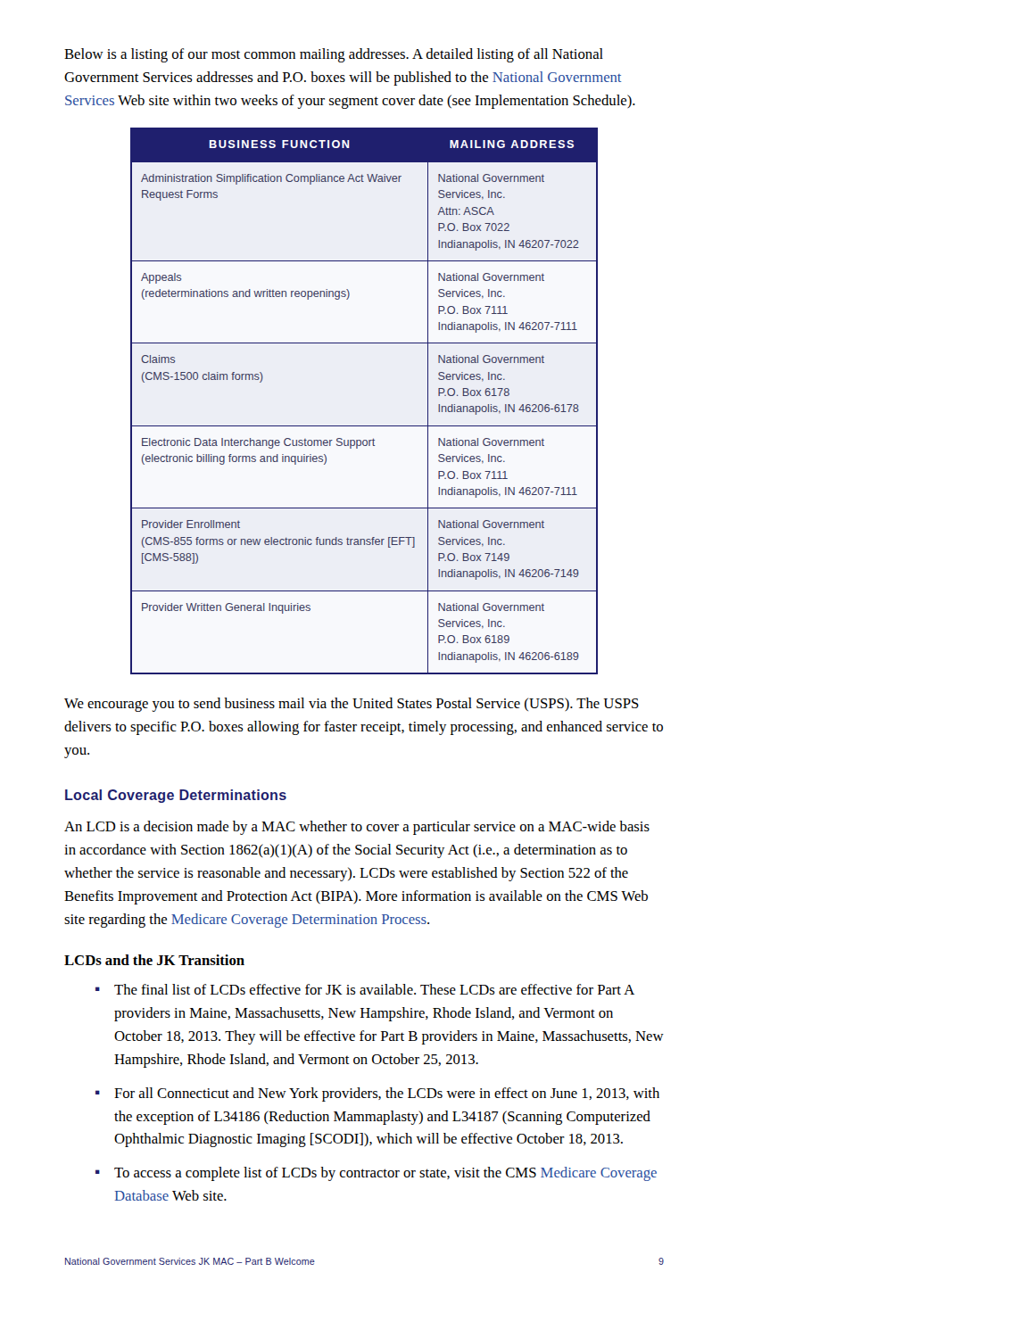Below is a listing of our most common mailing addresses. A detailed listing of all National Government Services addresses and P.O. boxes will be published to the National Government Services Web site within two weeks of your segment cover date (see Implementation Schedule).
| BUSINESS FUNCTION | MAILING ADDRESS |
| --- | --- |
| Administration Simplification Compliance Act Waiver Request Forms | National Government Services, Inc. Attn: ASCA P.O. Box 7022 Indianapolis, IN 46207-7022 |
| Appeals (redeterminations and written reopenings) | National Government Services, Inc. P.O. Box 7111 Indianapolis, IN 46207-7111 |
| Claims (CMS-1500 claim forms) | National Government Services, Inc. P.O. Box 6178 Indianapolis, IN 46206-6178 |
| Electronic Data Interchange Customer Support (electronic billing forms and inquiries) | National Government Services, Inc. P.O. Box 7111 Indianapolis, IN 46207-7111 |
| Provider Enrollment (CMS-855 forms or new electronic funds transfer [EFT] [CMS-588]) | National Government Services, Inc. P.O. Box 7149 Indianapolis, IN 46206-7149 |
| Provider Written General Inquiries | National Government Services, Inc. P.O. Box 6189 Indianapolis, IN 46206-6189 |
We encourage you to send business mail via the United States Postal Service (USPS). The USPS delivers to specific P.O. boxes allowing for faster receipt, timely processing, and enhanced service to you.
Local Coverage Determinations
An LCD is a decision made by a MAC whether to cover a particular service on a MAC-wide basis in accordance with Section 1862(a)(1)(A) of the Social Security Act (i.e., a determination as to whether the service is reasonable and necessary). LCDs were established by Section 522 of the Benefits Improvement and Protection Act (BIPA). More information is available on the CMS Web site regarding the Medicare Coverage Determination Process.
LCDs and the JK Transition
The final list of LCDs effective for JK is available. These LCDs are effective for Part A providers in Maine, Massachusetts, New Hampshire, Rhode Island, and Vermont on October 18, 2013. They will be effective for Part B providers in Maine, Massachusetts, New Hampshire, Rhode Island, and Vermont on October 25, 2013.
For all Connecticut and New York providers, the LCDs were in effect on June 1, 2013, with the exception of L34186 (Reduction Mammaplasty) and L34187 (Scanning Computerized Ophthalmic Diagnostic Imaging [SCODI]), which will be effective October 18, 2013.
To access a complete list of LCDs by contractor or state, visit the CMS Medicare Coverage Database Web site.
National Government Services JK MAC – Part B Welcome 9